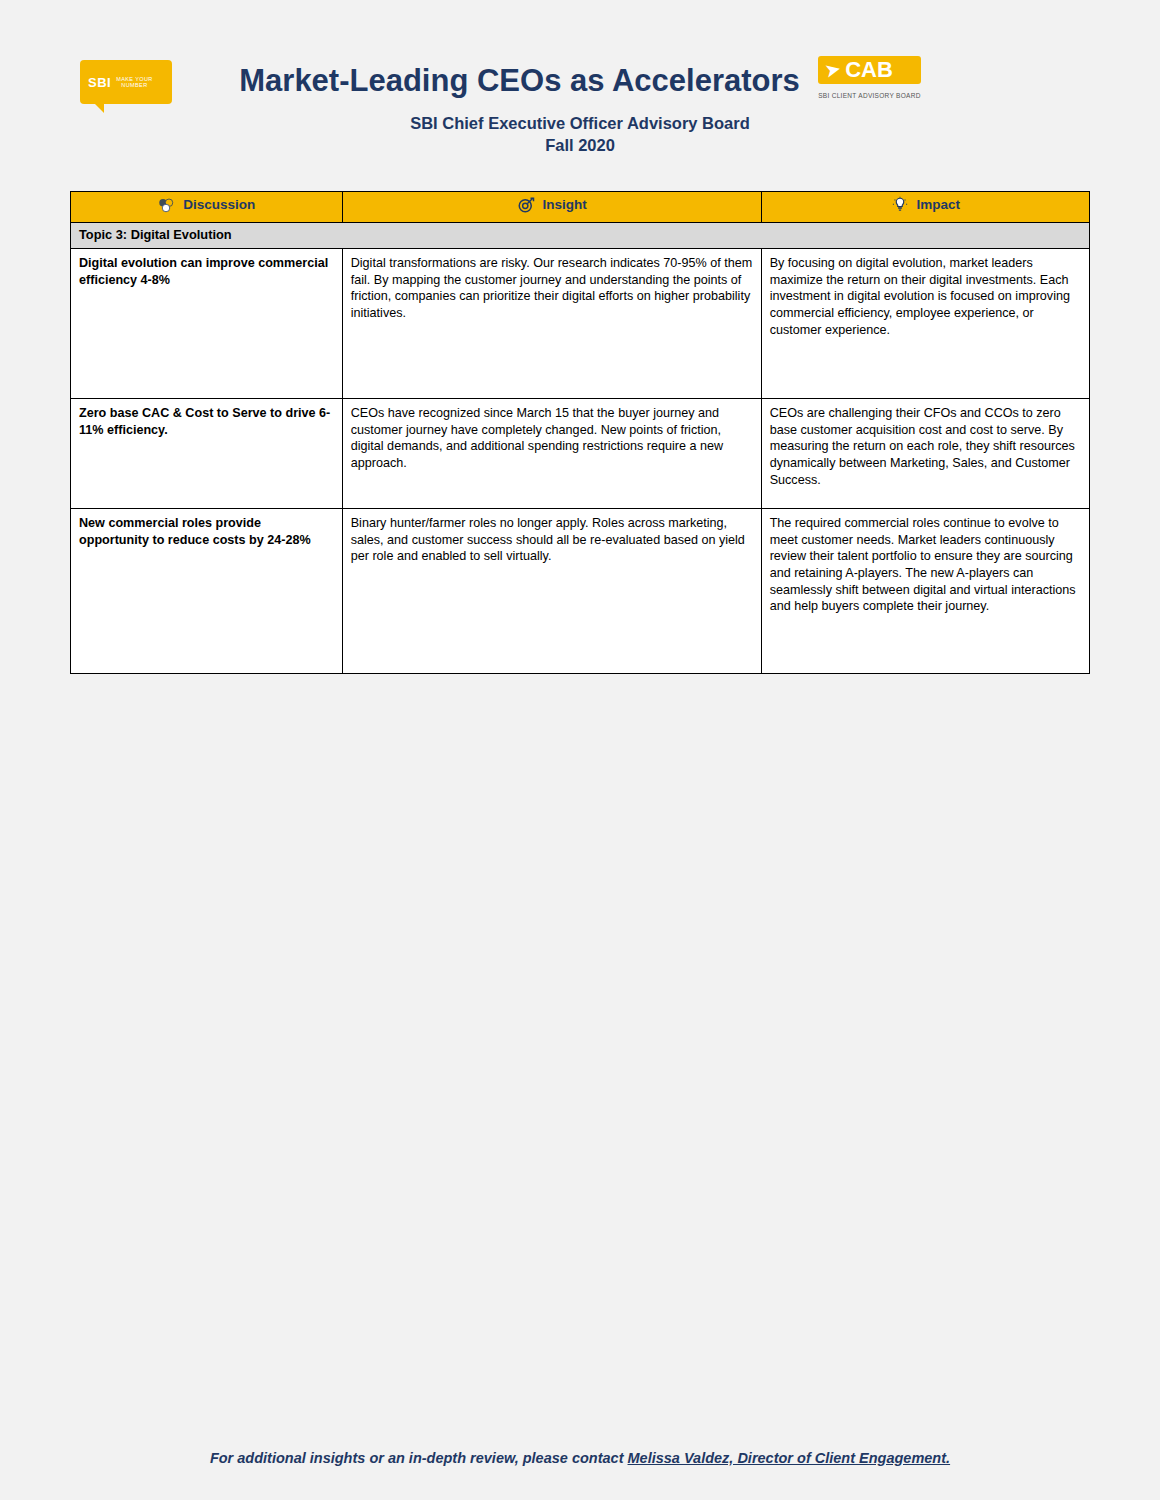SBI MAKE YOUR
NUMBER
Market-Leading CEOs as Accelerators
➤CAB SBI Client Advisory Board
SBI Chief Executive Officer Advisory Board
Fall 2020
| Discussion | Insight | Impact |
| --- | --- | --- |
| Topic 3: Digital Evolution |
| Digital evolution can improve commercial efficiency 4-8% | Digital transformations are risky. Our research indicates 70-95% of them fail. By mapping the customer journey and understanding the points of friction, companies can prioritize their digital efforts on higher probability initiatives. | By focusing on digital evolution, market leaders maximize the return on their digital investments. Each investment in digital evolution is focused on improving commercial efficiency, employee experience, or customer experience. |
| Zero base CAC & Cost to Serve to drive 6-11% efficiency. | CEOs have recognized since March 15 that the buyer journey and customer journey have completely changed. New points of friction, digital demands, and additional spending restrictions require a new approach. | CEOs are challenging their CFOs and CCOs to zero base customer acquisition cost and cost to serve. By measuring the return on each role, they shift resources dynamically between Marketing, Sales, and Customer Success. |
| New commercial roles provide opportunity to reduce costs by 24-28% | Binary hunter/farmer roles no longer apply. Roles across marketing, sales, and customer success should all be re-evaluated based on yield per role and enabled to sell virtually. | The required commercial roles continue to evolve to meet customer needs. Market leaders continuously review their talent portfolio to ensure they are sourcing and retaining A-players. The new A-players can seamlessly shift between digital and virtual interactions and help buyers complete their journey. |
For additional insights or an in-depth review, please contact Melissa Valdez, Director of Client Engagement.